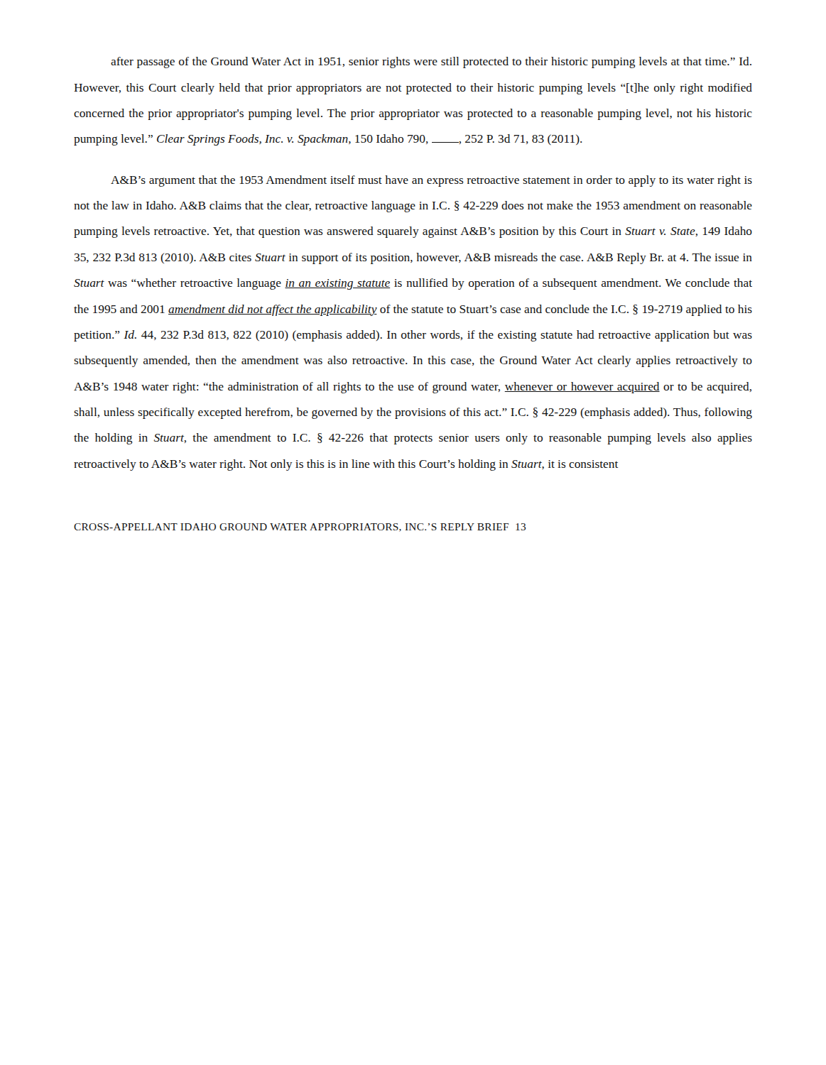after passage of the Ground Water Act in 1951, senior rights were still protected to their historic pumping levels at that time.” Id. However, this Court clearly held that prior appropriators are not protected to their historic pumping levels “[t]he only right modified concerned the prior appropriator's pumping level. The prior appropriator was protected to a reasonable pumping level, not his historic pumping level.” Clear Springs Foods, Inc. v. Spackman, 150 Idaho 790, , 252 P. 3d 71, 83 (2011).
A&B’s argument that the 1953 Amendment itself must have an express retroactive statement in order to apply to its water right is not the law in Idaho. A&B claims that the clear, retroactive language in I.C. § 42-229 does not make the 1953 amendment on reasonable pumping levels retroactive. Yet, that question was answered squarely against A&B’s position by this Court in Stuart v. State, 149 Idaho 35, 232 P.3d 813 (2010). A&B cites Stuart in support of its position, however, A&B misreads the case. A&B Reply Br. at 4. The issue in Stuart was “whether retroactive language in an existing statute is nullified by operation of a subsequent amendment. We conclude that the 1995 and 2001 amendment did not affect the applicability of the statute to Stuart’s case and conclude the I.C. § 19-2719 applied to his petition.” Id. 44, 232 P.3d 813, 822 (2010) (emphasis added). In other words, if the existing statute had retroactive application but was subsequently amended, then the amendment was also retroactive. In this case, the Ground Water Act clearly applies retroactively to A&B’s 1948 water right: “the administration of all rights to the use of ground water, whenever or however acquired or to be acquired, shall, unless specifically excepted herefrom, be governed by the provisions of this act.” I.C. § 42-229 (emphasis added). Thus, following the holding in Stuart, the amendment to I.C. § 42-226 that protects senior users only to reasonable pumping levels also applies retroactively to A&B’s water right. Not only is this is in line with this Court’s holding in Stuart, it is consistent
CROSS-APPELLANT IDAHO GROUND WATER APPROPRIATORS, INC.’S REPLY BRIEF 13